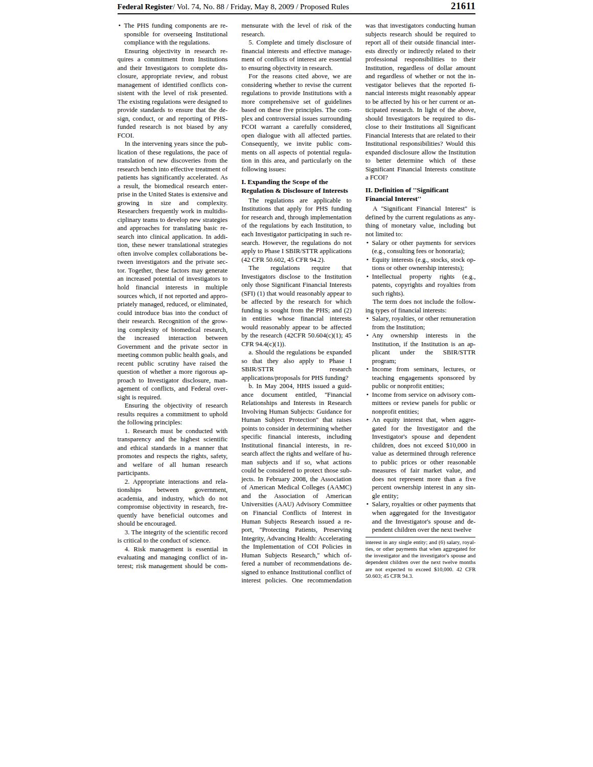Federal Register/ Vol. 74, No. 88 / Friday, May 8, 2009 / Proposed Rules
21611
The PHS funding components are responsible for overseeing Institutional compliance with the regulations.
Ensuring objectivity in research requires a commitment from Institutions and their Investigators to complete disclosure, appropriate review, and robust management of identified conflicts consistent with the level of risk presented. The existing regulations were designed to provide standards to ensure that the design, conduct, or and reporting of PHS-funded research is not biased by any FCOI.
In the intervening years since the publication of these regulations, the pace of translation of new discoveries from the research bench into effective treatment of patients has significantly accelerated. As a result, the biomedical research enterprise in the United States is extensive and growing in size and complexity. Researchers frequently work in multidisciplinary teams to develop new strategies and approaches for translating basic research into clinical application. In addition, these newer translational strategies often involve complex collaborations between investigators and the private sector. Together, these factors may generate an increased potential of investigators to hold financial interests in multiple sources which, if not reported and appropriately managed, reduced, or eliminated, could introduce bias into the conduct of their research. Recognition of the growing complexity of biomedical research, the increased interaction between Government and the private sector in meeting common public health goals, and recent public scrutiny have raised the question of whether a more rigorous approach to Investigator disclosure, management of conflicts, and Federal oversight is required.
Ensuring the objectivity of research results requires a commitment to uphold the following principles:
1. Research must be conducted with transparency and the highest scientific and ethical standards in a manner that promotes and respects the rights, safety, and welfare of all human research participants.
2. Appropriate interactions and relationships between government, academia, and industry, which do not compromise objectivity in research, frequently have beneficial outcomes and should be encouraged.
3. The integrity of the scientific record is critical to the conduct of science.
4. Risk management is essential in evaluating and managing conflict of interest; risk management should be commensurate with the level of risk of the research.
5. Complete and timely disclosure of financial interests and effective management of conflicts of interest are essential to ensuring objectivity in research.
For the reasons cited above, we are considering whether to revise the current regulations to provide Institutions with a more comprehensive set of guidelines based on these five principles. The complex and controversial issues surrounding FCOI warrant a carefully considered, open dialogue with all affected parties. Consequently, we invite public comments on all aspects of potential regulation in this area, and particularly on the following issues:
I. Expanding the Scope of the Regulation & Disclosure of Interests
The regulations are applicable to Institutions that apply for PHS funding for research and, through implementation of the regulations by each Institution, to each Investigator participating in such research. However, the regulations do not apply to Phase I SBIR/STTR applications (42 CFR 50.602, 45 CFR 94.2).
The regulations require that Investigators disclose to the Institution only those Significant Financial Interests (SFI) (1) that would reasonably appear to be affected by the research for which funding is sought from the PHS; and (2) in entities whose financial interests would reasonably appear to be affected by the research (42CFR 50.604(c)(1); 45 CFR 94.4(c)(1)).
a. Should the regulations be expanded so that they also apply to Phase I SBIR/STTR research applications/proposals for PHS funding?
b. In May 2004, HHS issued a guidance document entitled, ''Financial Relationships and Interests in Research Involving Human Subjects: Guidance for Human Subject Protection'' that raises points to consider in determining whether specific financial interests, including Institutional financial interests, in research affect the rights and welfare of human subjects and if so, what actions could be considered to protect those subjects. In February 2008, the Association of American Medical Colleges (AAMC) and the Association of American Universities (AAU) Advisory Committee on Financial Conflicts of Interest in Human Subjects Research issued a report, ''Protecting Patients, Preserving Integrity, Advancing Health: Accelerating the Implementation of COI Policies in Human Subjects Research,'' which offered a number of recommendations designed to enhance Institutional conflict of interest policies. One recommendation was that investigators conducting human subjects research should be required to report all of their outside financial interests directly or indirectly related to their professional responsibilities to their Institution, regardless of dollar amount and regardless of whether or not the investigator believes that the reported financial interests might reasonably appear to be affected by his or her current or anticipated research. In light of the above, should Investigators be required to disclose to their Institutions all Significant Financial Interests that are related to their Institutional responsibilities? Would this expanded disclosure allow the Institution to better determine which of these Significant Financial Interests constitute a FCOI?
II. Definition of ''Significant Financial Interest''
A ''Significant Financial Interest'' is defined by the current regulations as anything of monetary value, including but not limited to:
Salary or other payments for services (e.g., consulting fees or honoraria);
Equity interests (e.g., stocks, stock options or other ownership interests);
Intellectual property rights (e.g., patents, copyrights and royalties from such rights).
The term does not include the following types of financial interests:
Salary, royalties, or other remuneration from the Institution;
Any ownership interests in the Institution, if the Institution is an applicant under the SBIR/STTR program;
Income from seminars, lectures, or teaching engagements sponsored by public or nonprofit entities;
Income from service on advisory committees or review panels for public or nonprofit entities;
An equity interest that, when aggregated for the Investigator and the Investigator's spouse and dependent children, does not exceed $10,000 in value as determined through reference to public prices or other reasonable measures of fair market value, and does not represent more than a five percent ownership interest in any single entity;
Salary, royalties or other payments that when aggregated for the Investigator and the Investigator's spouse and dependent children over the next twelve
interest in any single entity; and (6) salary, royalties, or other payments that when aggregated for the investigator and the investigator's spouse and dependent children over the next twelve months are not expected to exceed $10,000. 42 CFR 50.603; 45 CFR 94.3.